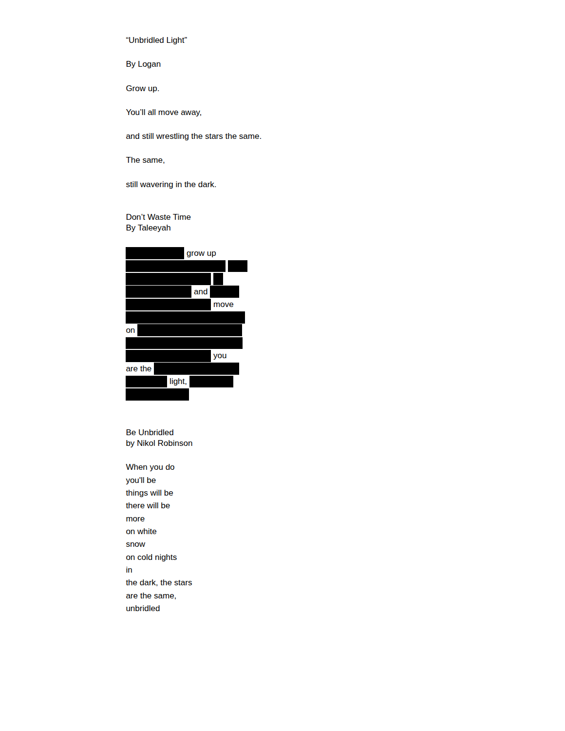“Unbridled Light”
By Logan
Grow up.
You’ll all move away,
and still wrestling the stars the same.
The same,
still wavering in the dark.
Don’t Waste Time
By Taleeyah
grow up and move on you are the light,
Be Unbridled
by Nikol Robinson
When you do
you'll be
things will be
there will be
more
on white
snow
on cold nights
in
the dark, the stars
are the same,
unbridled